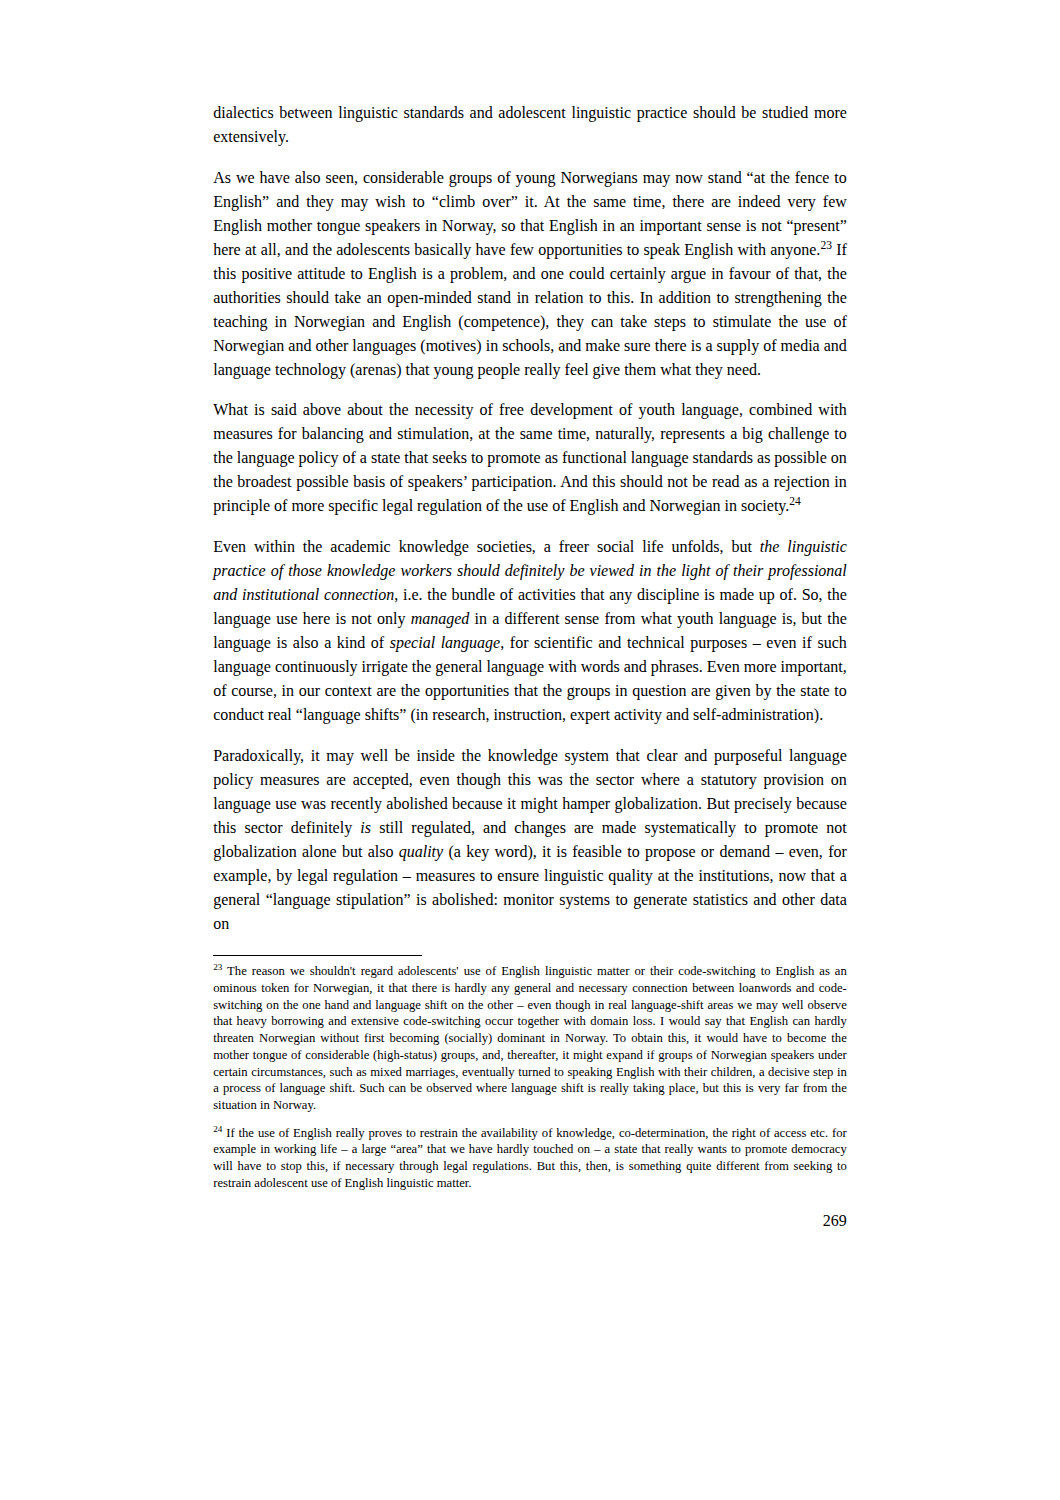dialectics between linguistic standards and adolescent linguistic practice should be studied more extensively.
As we have also seen, considerable groups of young Norwegians may now stand “at the fence to English” and they may wish to “climb over” it. At the same time, there are indeed very few English mother tongue speakers in Norway, so that English in an important sense is not “present” here at all, and the adolescents basically have few opportunities to speak English with anyone.23 If this positive attitude to English is a problem, and one could certainly argue in favour of that, the authorities should take an open-minded stand in relation to this. In addition to strengthening the teaching in Norwegian and English (competence), they can take steps to stimulate the use of Norwegian and other languages (motives) in schools, and make sure there is a supply of media and language technology (arenas) that young people really feel give them what they need.
What is said above about the necessity of free development of youth language, combined with measures for balancing and stimulation, at the same time, naturally, represents a big challenge to the language policy of a state that seeks to promote as functional language standards as possible on the broadest possible basis of speakers’ participation. And this should not be read as a rejection in principle of more specific legal regulation of the use of English and Norwegian in society.24
Even within the academic knowledge societies, a freer social life unfolds, but the linguistic practice of those knowledge workers should definitely be viewed in the light of their professional and institutional connection, i.e. the bundle of activities that any discipline is made up of. So, the language use here is not only managed in a different sense from what youth language is, but the language is also a kind of special language, for scientific and technical purposes – even if such language continuously irrigate the general language with words and phrases. Even more important, of course, in our context are the opportunities that the groups in question are given by the state to conduct real “language shifts” (in research, instruction, expert activity and self-administration).
Paradoxically, it may well be inside the knowledge system that clear and purposeful language policy measures are accepted, even though this was the sector where a statutory provision on language use was recently abolished because it might hamper globalization. But precisely because this sector definitely is still regulated, and changes are made systematically to promote not globalization alone but also quality (a key word), it is feasible to propose or demand – even, for example, by legal regulation – measures to ensure linguistic quality at the institutions, now that a general “language stipulation” is abolished: monitor systems to generate statistics and other data on
23 The reason we shouldn't regard adolescents' use of English linguistic matter or their code-switching to English as an ominous token for Norwegian, it that there is hardly any general and necessary connection between loanwords and code-switching on the one hand and language shift on the other – even though in real language-shift areas we may well observe that heavy borrowing and extensive code-switching occur together with domain loss. I would say that English can hardly threaten Norwegian without first becoming (socially) dominant in Norway. To obtain this, it would have to become the mother tongue of considerable (high-status) groups, and, thereafter, it might expand if groups of Norwegian speakers under certain circumstances, such as mixed marriages, eventually turned to speaking English with their children, a decisive step in a process of language shift. Such can be observed where language shift is really taking place, but this is very far from the situation in Norway.
24 If the use of English really proves to restrain the availability of knowledge, co-determination, the right of access etc. for example in working life – a large “area” that we have hardly touched on – a state that really wants to promote democracy will have to stop this, if necessary through legal regulations. But this, then, is something quite different from seeking to restrain adolescent use of English linguistic matter.
269